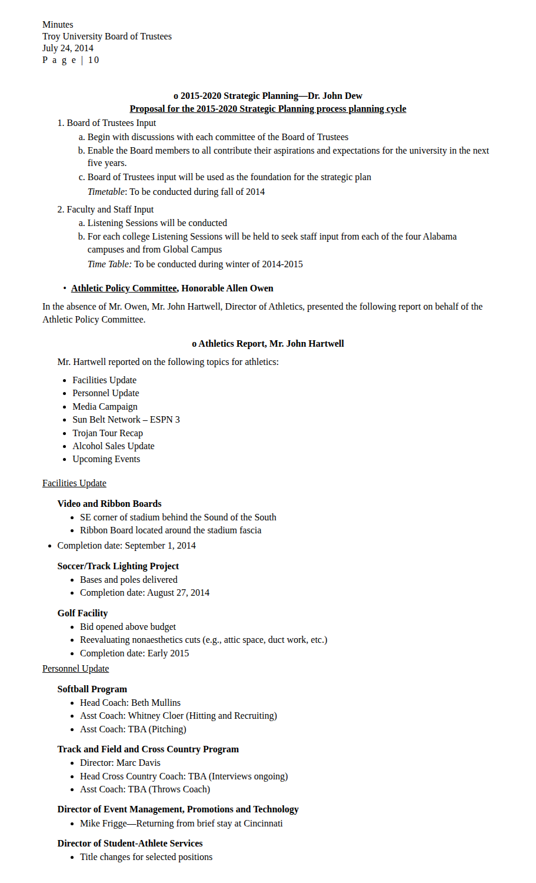Minutes
Troy University Board of Trustees
July 24, 2014
P a g e | 10
o 2015-2020 Strategic Planning—Dr. John Dew
Proposal for the 2015-2020 Strategic Planning process planning cycle
Board of Trustees Input
Begin with discussions with each committee of the Board of Trustees
Enable the Board members to all contribute their aspirations and expectations for the university in the next five years.
Board of Trustees input will be used as the foundation for the strategic plan
Timetable: To be conducted during fall of 2014
Faculty and Staff Input
Listening Sessions will be conducted
For each college Listening Sessions will be held to seek staff input from each of the four Alabama campuses and from Global Campus
Time Table: To be conducted during winter of 2014-2015
• Athletic Policy Committee, Honorable Allen Owen
In the absence of Mr. Owen, Mr. John Hartwell, Director of Athletics, presented the following report on behalf of the Athletic Policy Committee.
o Athletics Report, Mr. John Hartwell
Mr. Hartwell reported on the following topics for athletics:
Facilities Update
Personnel Update
Media Campaign
Sun Belt Network – ESPN 3
Trojan Tour Recap
Alcohol Sales Update
Upcoming Events
Facilities Update
Video and Ribbon Boards
SE corner of stadium behind the Sound of the South
Ribbon Board located around the stadium fascia
Completion date: September 1, 2014
Soccer/Track Lighting Project
Bases and poles delivered
Completion date: August 27, 2014
Golf Facility
Bid opened above budget
Reevaluating nonaesthetics cuts (e.g., attic space, duct work, etc.)
Completion date: Early 2015
Personnel Update
Softball Program
Head Coach: Beth Mullins
Asst Coach: Whitney Cloer (Hitting and Recruiting)
Asst Coach: TBA (Pitching)
Track and Field and Cross Country Program
Director: Marc Davis
Head Cross Country Coach: TBA (Interviews ongoing)
Asst Coach: TBA (Throws Coach)
Director of Event Management, Promotions and Technology
Mike Frigge—Returning from brief stay at Cincinnati
Director of Student-Athlete Services
Title changes for selected positions